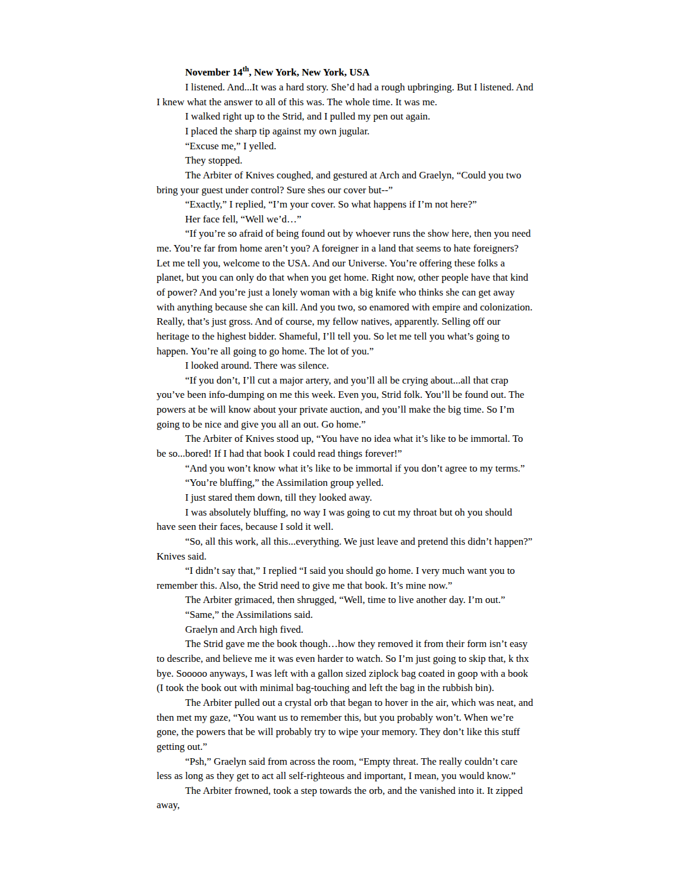November 14th, New York, New York, USA
I listened. And...It was a hard story. She’d had a rough upbringing. But I listened. And I knew what the answer to all of this was. The whole time. It was me.
I walked right up to the Strid, and I pulled my pen out again.
I placed the sharp tip against my own jugular.
“Excuse me,” I yelled.
They stopped.
The Arbiter of Knives coughed, and gestured at Arch and Graelyn, “Could you two bring your guest under control? Sure shes our cover but--”
“Exactly,” I replied, “I’m your cover. So what happens if I’m not here?”
Her face fell, “Well we’d…”
“If you’re so afraid of being found out by whoever runs the show here, then you need me. You’re far from home aren’t you? A foreigner in a land that seems to hate foreigners? Let me tell you, welcome to the USA. And our Universe. You’re offering these folks a planet, but you can only do that when you get home. Right now, other people have that kind of power? And you’re just a lonely woman with a big knife who thinks she can get away with anything because she can kill. And you two, so enamored with empire and colonization. Really, that’s just gross. And of course, my fellow natives, apparently. Selling off our heritage to the highest bidder. Shameful, I’ll tell you. So let me tell you what’s going to happen. You’re all going to go home. The lot of you.”
I looked around. There was silence.
“If you don’t, I’ll cut a major artery, and you’ll all be crying about...all that crap you’ve been info-dumping on me this week. Even you, Strid folk. You’ll be found out. The powers at be will know about your private auction, and you’ll make the big time. So I’m going to be nice and give you all an out. Go home.”
The Arbiter of Knives stood up, “You have no idea what it’s like to be immortal. To be so...bored! If I had that book I could read things forever!”
“And you won’t know what it’s like to be immortal if you don’t agree to my terms.”
“You’re bluffing,” the Assimilation group yelled.
I just stared them down, till they looked away.
I was absolutely bluffing, no way I was going to cut my throat but oh you should have seen their faces, because I sold it well.
“So, all this work, all this...everything. We just leave and pretend this didn’t happen?” Knives said.
“I didn’t say that,” I replied “I said you should go home. I very much want you to remember this. Also, the Strid need to give me that book. It’s mine now.”
The Arbiter grimaced, then shrugged, “Well, time to live another day. I’m out.”
“Same,” the Assimilations said.
Graelyn and Arch high fived.
The Strid gave me the book though…how they removed it from their form isn’t easy to describe, and believe me it was even harder to watch. So I’m just going to skip that, k thx bye. Sooooo anyways, I was left with a gallon sized ziplock bag coated in goop with a book (I took the book out with minimal bag-touching and left the bag in the rubbish bin).
The Arbiter pulled out a crystal orb that began to hover in the air, which was neat, and then met my gaze, “You want us to remember this, but you probably won’t. When we’re gone, the powers that be will probably try to wipe your memory. They don’t like this stuff getting out.”
“Psh,” Graelyn said from across the room, “Empty threat. The really couldn’t care less as long as they get to act all self-righteous and important, I mean, you would know.”
The Arbiter frowned, took a step towards the orb, and the vanished into it. It zipped away,